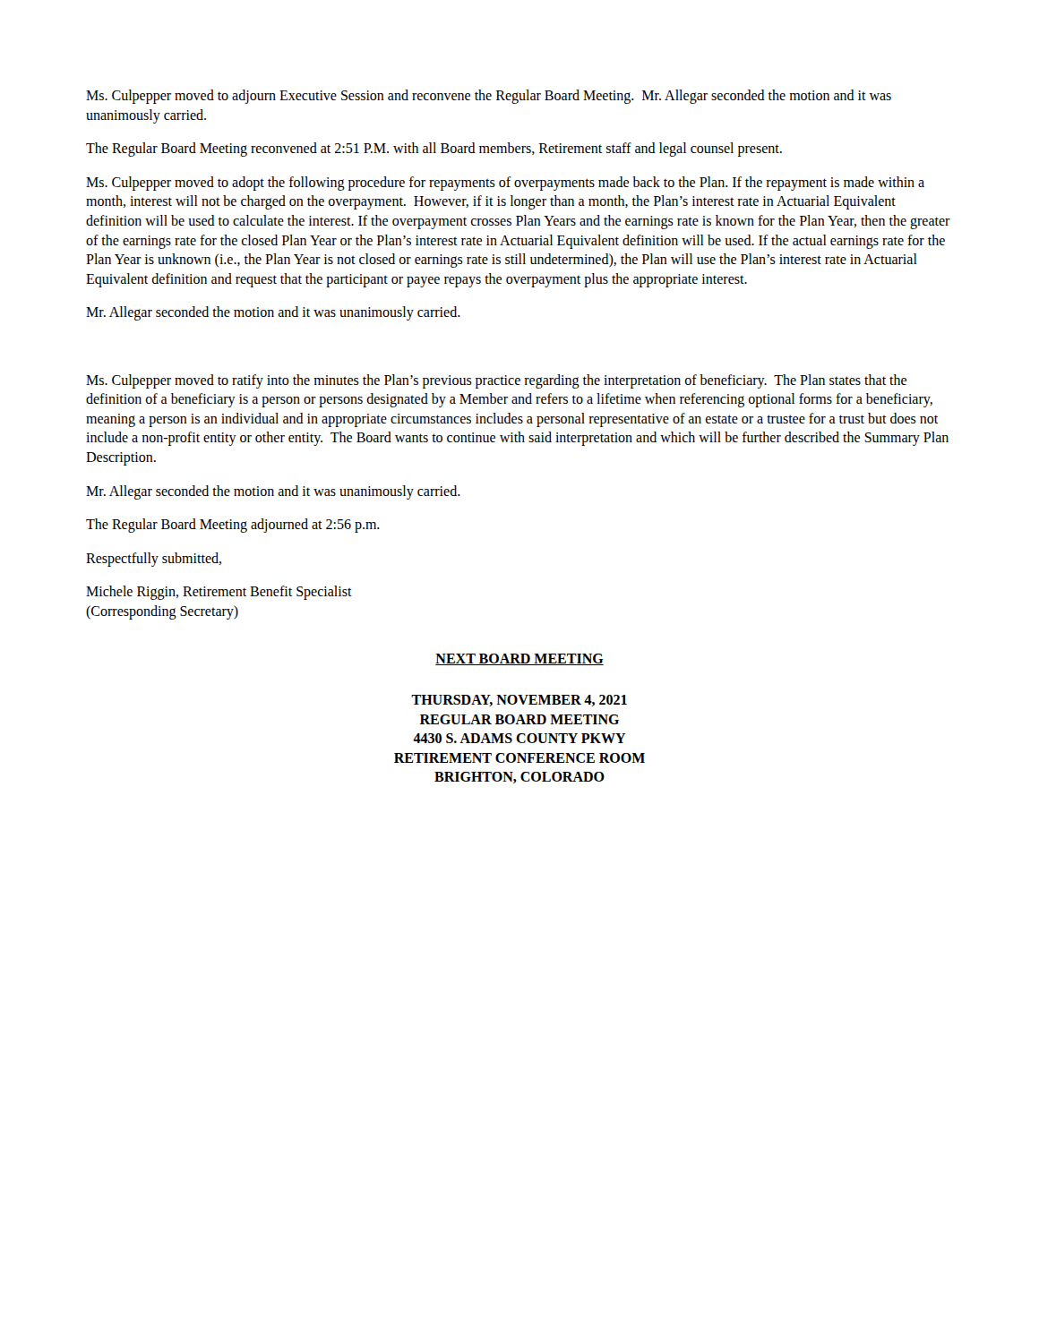Ms. Culpepper moved to adjourn Executive Session and reconvene the Regular Board Meeting. Mr. Allegar seconded the motion and it was unanimously carried.
The Regular Board Meeting reconvened at 2:51 P.M. with all Board members, Retirement staff and legal counsel present.
Ms. Culpepper moved to adopt the following procedure for repayments of overpayments made back to the Plan. If the repayment is made within a month, interest will not be charged on the overpayment. However, if it is longer than a month, the Plan’s interest rate in Actuarial Equivalent definition will be used to calculate the interest. If the overpayment crosses Plan Years and the earnings rate is known for the Plan Year, then the greater of the earnings rate for the closed Plan Year or the Plan’s interest rate in Actuarial Equivalent definition will be used. If the actual earnings rate for the Plan Year is unknown (i.e., the Plan Year is not closed or earnings rate is still undetermined), the Plan will use the Plan’s interest rate in Actuarial Equivalent definition and request that the participant or payee repays the overpayment plus the appropriate interest.
Mr. Allegar seconded the motion and it was unanimously carried.
Ms. Culpepper moved to ratify into the minutes the Plan’s previous practice regarding the interpretation of beneficiary. The Plan states that the definition of a beneficiary is a person or persons designated by a Member and refers to a lifetime when referencing optional forms for a beneficiary, meaning a person is an individual and in appropriate circumstances includes a personal representative of an estate or a trustee for a trust but does not include a non-profit entity or other entity. The Board wants to continue with said interpretation and which will be further described the Summary Plan Description.
Mr. Allegar seconded the motion and it was unanimously carried.
The Regular Board Meeting adjourned at 2:56 p.m.
Respectfully submitted,
Michele Riggin, Retirement Benefit Specialist
(Corresponding Secretary)
NEXT BOARD MEETING
THURSDAY, NOVEMBER 4, 2021
REGULAR BOARD MEETING
4430 S. ADAMS COUNTY PKWY
RETIREMENT CONFERENCE ROOM
BRIGHTON, COLORADO